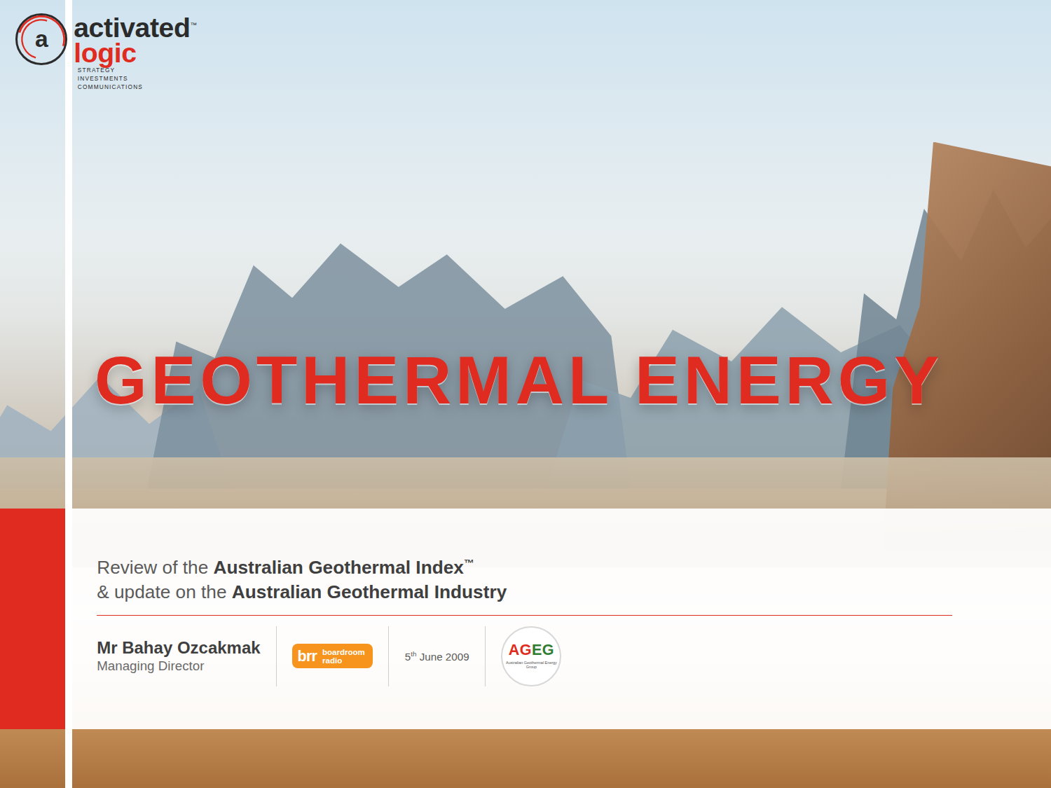a
activated™ logic Strategy
Investments
Communications
Geothermal Energy
Review of the Australian Geothermal Index™
& update on the Australian Geothermal Industry
Mr Bahay Ozcakmak Managing Director
brr boardroom
radio
5th June 2009
AGEG Australian Geothermal Energy Group